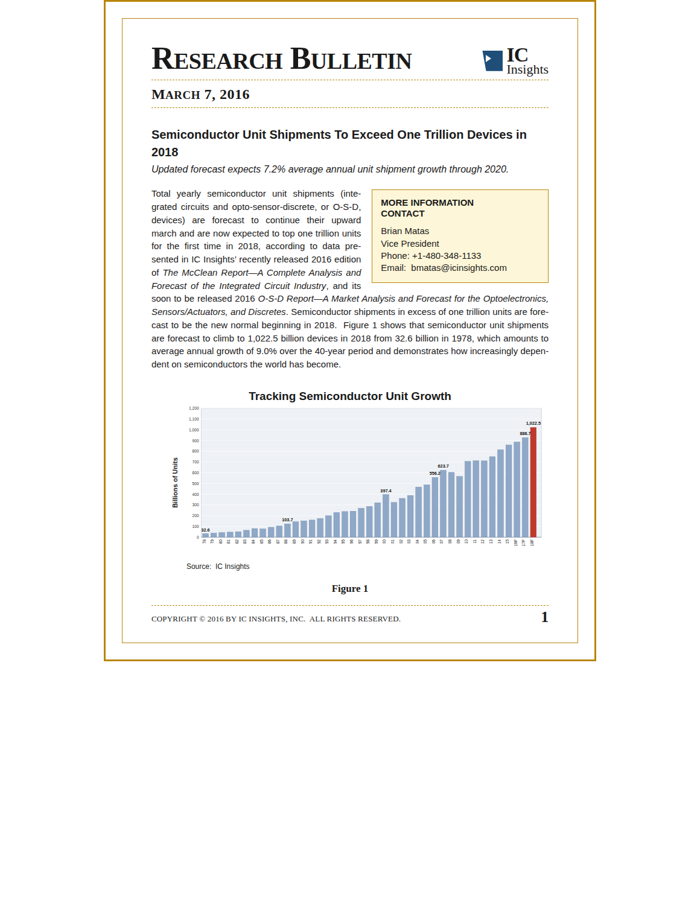RESEARCH BULLETIN
IC Insights
MARCH 7, 2016
Semiconductor Unit Shipments To Exceed One Trillion Devices in 2018
Updated forecast expects 7.2% average annual unit shipment growth through 2020.
MORE INFORMATION
CONTACT
Brian Matas
Vice President
Phone: +1-480-348-1133
Email: bmatas@icinsights.com
Total yearly semiconductor unit shipments (integrated circuits and opto-sensor-discrete, or O-S-D, devices) are forecast to continue their upward march and are now expected to top one trillion units for the first time in 2018, according to data presented in IC Insights’ recently released 2016 edition of The McClean Report—A Complete Analysis and Forecast of the Integrated Circuit Industry, and its soon to be released 2016 O-S-D Report—A Market Analysis and Forecast for the Optoelectronics, Sensors/Actuators, and Discretes. Semiconductor shipments in excess of one trillion units are forecast to be the new normal beginning in 2018. Figure 1 shows that semiconductor unit shipments are forecast to climb to 1,022.5 billion devices in 2018 from 32.6 billion in 1978, which amounts to average annual growth of 9.0% over the 40-year period and demonstrates how increasingly dependent on semiconductors the world has become.
Tracking Semiconductor Unit Growth
Billions of Units 1,200 1,100 1,000 900 800 700 600 500 400 300 200 100 0 32.6 103.7 397.4 556.2 623.7 886.7 1,022.5 78 79 80 81 82 83 84 85 86 87 88 89 90 91 92 93 94 95 96 97 98 99 00 01 02 03 04 05 06 07 08 09 10 11 12 13 14 15 16F 17F 18F
Source: IC Insights
Figure 1
COPYRIGHT © 2016 BY IC INSIGHTS, INC. ALL RIGHTS RESERVED. 1